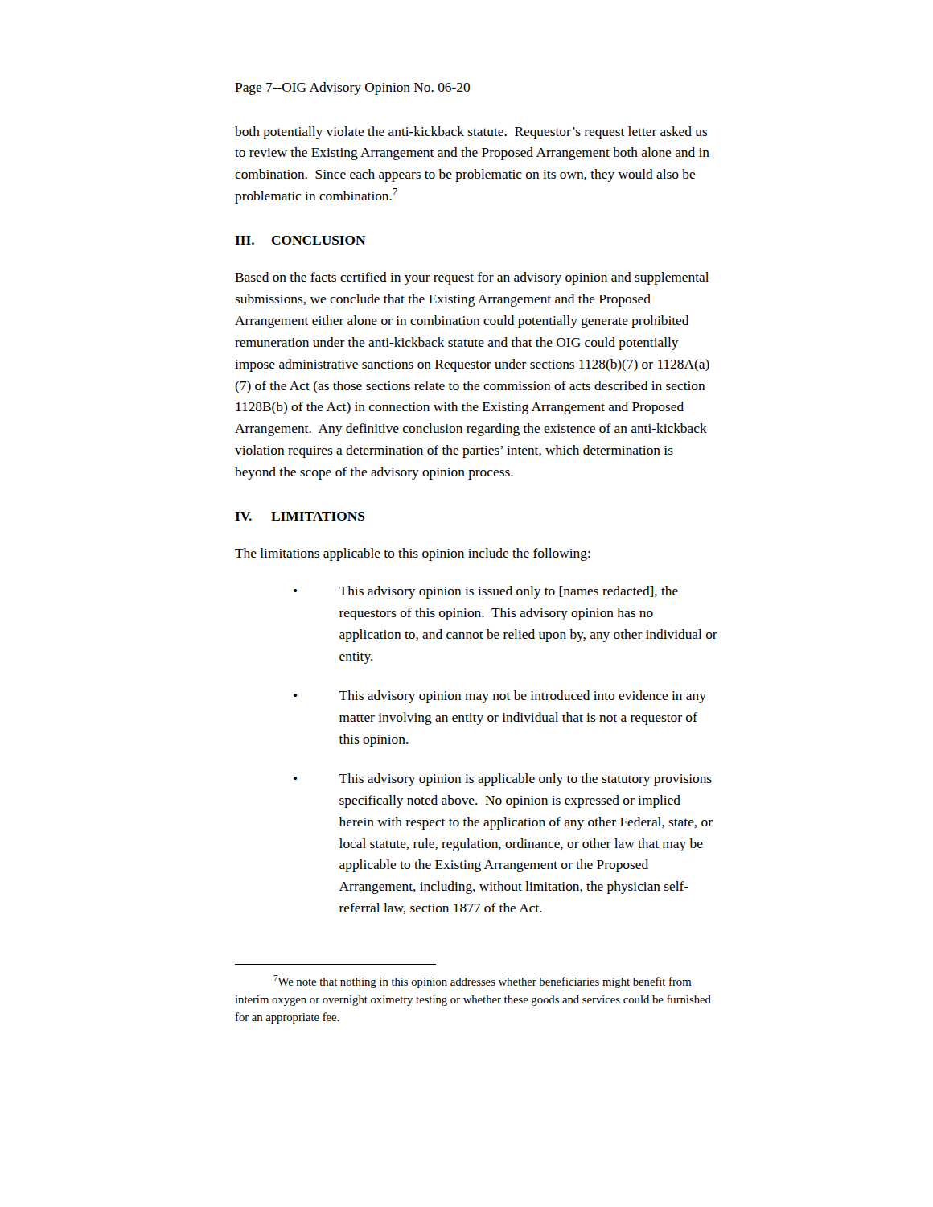Page 7--OIG Advisory Opinion No. 06-20
both potentially violate the anti-kickback statute. Requestor’s request letter asked us to review the Existing Arrangement and the Proposed Arrangement both alone and in combination. Since each appears to be problematic on its own, they would also be problematic in combination.7
III. Conclusion
Based on the facts certified in your request for an advisory opinion and supplemental submissions, we conclude that the Existing Arrangement and the Proposed Arrangement either alone or in combination could potentially generate prohibited remuneration under the anti-kickback statute and that the OIG could potentially impose administrative sanctions on Requestor under sections 1128(b)(7) or 1128A(a)(7) of the Act (as those sections relate to the commission of acts described in section 1128B(b) of the Act) in connection with the Existing Arrangement and Proposed Arrangement. Any definitive conclusion regarding the existence of an anti-kickback violation requires a determination of the parties’ intent, which determination is beyond the scope of the advisory opinion process.
IV. Limitations
The limitations applicable to this opinion include the following:
This advisory opinion is issued only to [names redacted], the requestors of this opinion. This advisory opinion has no application to, and cannot be relied upon by, any other individual or entity.
This advisory opinion may not be introduced into evidence in any matter involving an entity or individual that is not a requestor of this opinion.
This advisory opinion is applicable only to the statutory provisions specifically noted above. No opinion is expressed or implied herein with respect to the application of any other Federal, state, or local statute, rule, regulation, ordinance, or other law that may be applicable to the Existing Arrangement or the Proposed Arrangement, including, without limitation, the physician self-referral law, section 1877 of the Act.
7We note that nothing in this opinion addresses whether beneficiaries might benefit from interim oxygen or overnight oximetry testing or whether these goods and services could be furnished for an appropriate fee.